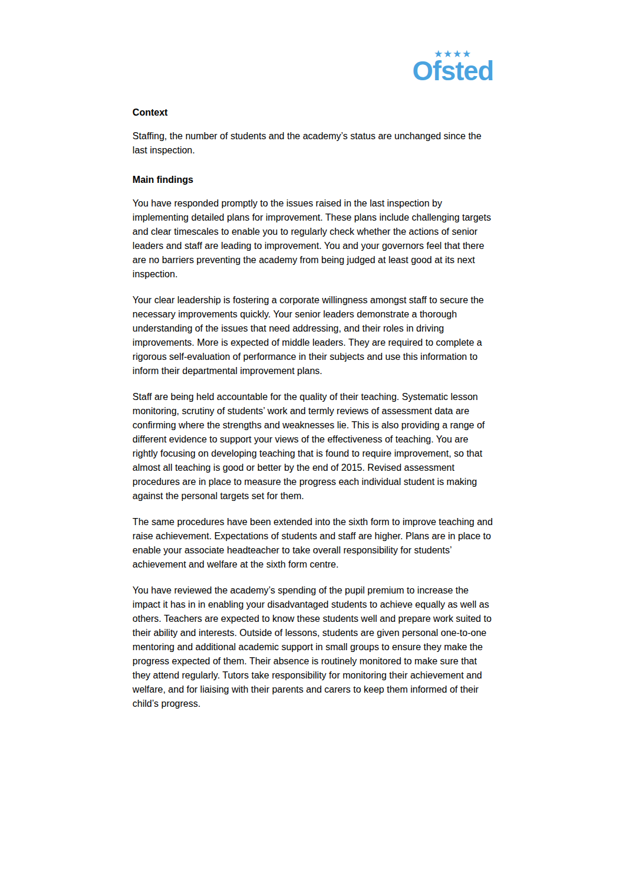★★★★ Ofsted
Context
Staffing, the number of students and the academy’s status are unchanged since the last inspection.
Main findings
You have responded promptly to the issues raised in the last inspection by implementing detailed plans for improvement. These plans include challenging targets and clear timescales to enable you to regularly check whether the actions of senior leaders and staff are leading to improvement. You and your governors feel that there are no barriers preventing the academy from being judged at least good at its next inspection.
Your clear leadership is fostering a corporate willingness amongst staff to secure the necessary improvements quickly. Your senior leaders demonstrate a thorough understanding of the issues that need addressing, and their roles in driving improvements. More is expected of middle leaders. They are required to complete a rigorous self-evaluation of performance in their subjects and use this information to inform their departmental improvement plans.
Staff are being held accountable for the quality of their teaching. Systematic lesson monitoring, scrutiny of students’ work and termly reviews of assessment data are confirming where the strengths and weaknesses lie. This is also providing a range of different evidence to support your views of the effectiveness of teaching. You are rightly focusing on developing teaching that is found to require improvement, so that almost all teaching is good or better by the end of 2015. Revised assessment procedures are in place to measure the progress each individual student is making against the personal targets set for them.
The same procedures have been extended into the sixth form to improve teaching and raise achievement. Expectations of students and staff are higher. Plans are in place to enable your associate headteacher to take overall responsibility for students’ achievement and welfare at the sixth form centre.
You have reviewed the academy’s spending of the pupil premium to increase the impact it has in in enabling your disadvantaged students to achieve equally as well as others. Teachers are expected to know these students well and prepare work suited to their ability and interests. Outside of lessons, students are given personal one-to-one mentoring and additional academic support in small groups to ensure they make the progress expected of them. Their absence is routinely monitored to make sure that they attend regularly. Tutors take responsibility for monitoring their achievement and welfare, and for liaising with their parents and carers to keep them informed of their child’s progress.